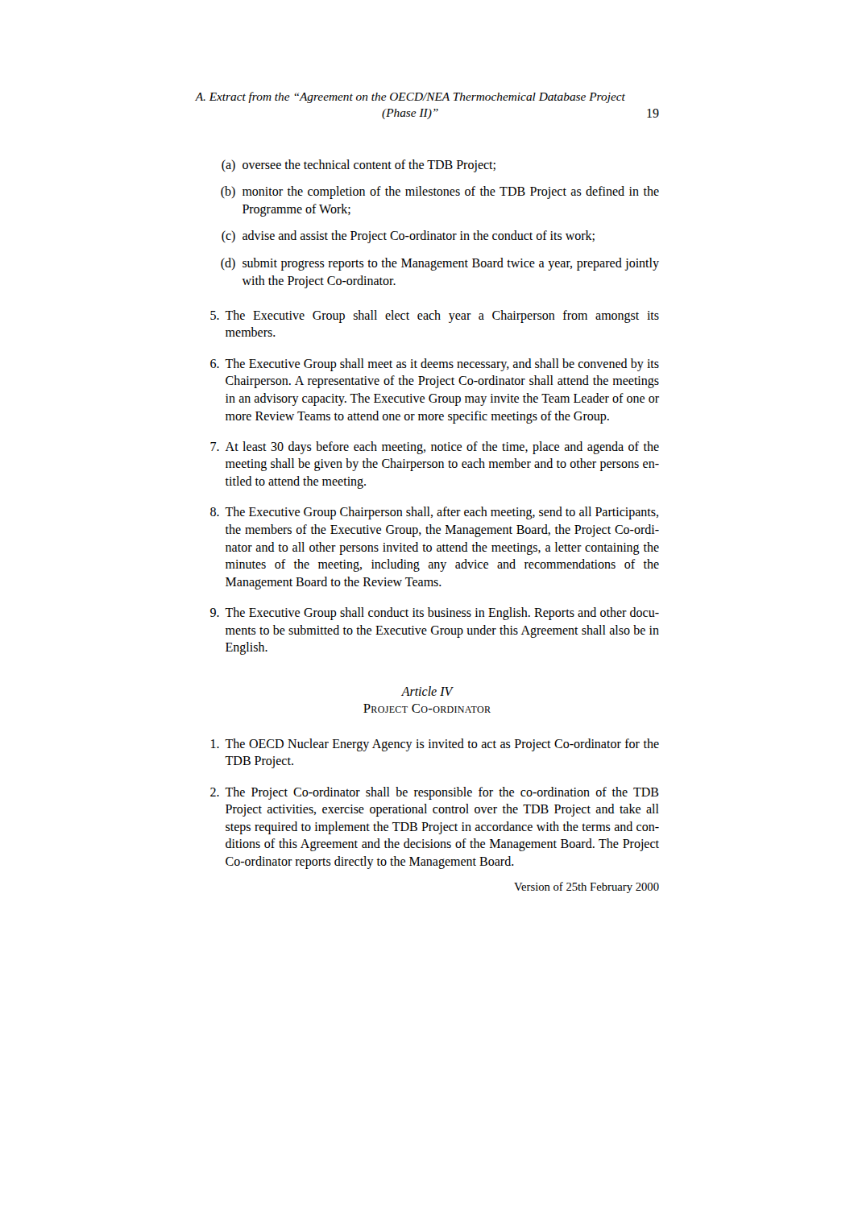A. Extract from the “Agreement on the OECD/NEA Thermochemical Database Project (Phase II)”
19
(a) oversee the technical content of the TDB Project;
(b) monitor the completion of the milestones of the TDB Project as defined in the Programme of Work;
(c) advise and assist the Project Co-ordinator in the conduct of its work;
(d) submit progress reports to the Management Board twice a year, prepared jointly with the Project Co-ordinator.
5. The Executive Group shall elect each year a Chairperson from amongst its members.
6. The Executive Group shall meet as it deems necessary, and shall be convened by its Chairperson. A representative of the Project Co-ordinator shall attend the meetings in an advisory capacity. The Executive Group may invite the Team Leader of one or more Review Teams to attend one or more specific meetings of the Group.
7. At least 30 days before each meeting, notice of the time, place and agenda of the meeting shall be given by the Chairperson to each member and to other persons entitled to attend the meeting.
8. The Executive Group Chairperson shall, after each meeting, send to all Participants, the members of the Executive Group, the Management Board, the Project Co-ordinator and to all other persons invited to attend the meetings, a letter containing the minutes of the meeting, including any advice and recommendations of the Management Board to the Review Teams.
9. The Executive Group shall conduct its business in English. Reports and other documents to be submitted to the Executive Group under this Agreement shall also be in English.
Article IV Project Co-ordinator
1. The OECD Nuclear Energy Agency is invited to act as Project Co-ordinator for the TDB Project.
2. The Project Co-ordinator shall be responsible for the co-ordination of the TDB Project activities, exercise operational control over the TDB Project and take all steps required to implement the TDB Project in accordance with the terms and conditions of this Agreement and the decisions of the Management Board. The Project Co-ordinator reports directly to the Management Board.
Version of 25th February 2000